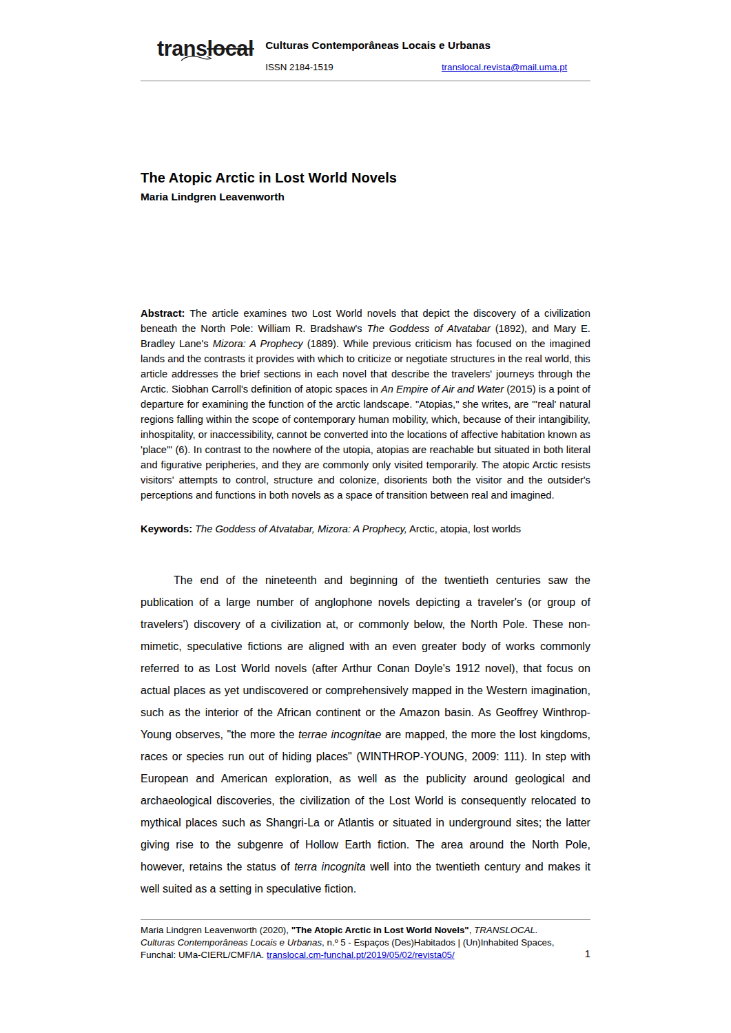translocal
Culturas Contemporâneas Locais e Urbanas
ISSN 2184-1519 translocal.revista@mail.uma.pt
The Atopic Arctic in Lost World Novels
Maria Lindgren Leavenworth
Abstract: The article examines two Lost World novels that depict the discovery of a civilization beneath the North Pole: William R. Bradshaw's The Goddess of Atvatabar (1892), and Mary E. Bradley Lane's Mizora: A Prophecy (1889). While previous criticism has focused on the imagined lands and the contrasts it provides with which to criticize or negotiate structures in the real world, this article addresses the brief sections in each novel that describe the travelers' journeys through the Arctic. Siobhan Carroll's definition of atopic spaces in An Empire of Air and Water (2015) is a point of departure for examining the function of the arctic landscape. "Atopias," she writes, are "'real' natural regions falling within the scope of contemporary human mobility, which, because of their intangibility, inhospitality, or inaccessibility, cannot be converted into the locations of affective habitation known as 'place'" (6). In contrast to the nowhere of the utopia, atopias are reachable but situated in both literal and figurative peripheries, and they are commonly only visited temporarily. The atopic Arctic resists visitors' attempts to control, structure and colonize, disorients both the visitor and the outsider's perceptions and functions in both novels as a space of transition between real and imagined.
Keywords: The Goddess of Atvatabar, Mizora: A Prophecy, Arctic, atopia, lost worlds
The end of the nineteenth and beginning of the twentieth centuries saw the publication of a large number of anglophone novels depicting a traveler's (or group of travelers') discovery of a civilization at, or commonly below, the North Pole. These non-mimetic, speculative fictions are aligned with an even greater body of works commonly referred to as Lost World novels (after Arthur Conan Doyle's 1912 novel), that focus on actual places as yet undiscovered or comprehensively mapped in the Western imagination, such as the interior of the African continent or the Amazon basin. As Geoffrey Winthrop-Young observes, "the more the terrae incognitae are mapped, the more the lost kingdoms, races or species run out of hiding places" (WINTHROP-YOUNG, 2009: 111). In step with European and American exploration, as well as the publicity around geological and archaeological discoveries, the civilization of the Lost World is consequently relocated to mythical places such as Shangri-La or Atlantis or situated in underground sites; the latter giving rise to the subgenre of Hollow Earth fiction. The area around the North Pole, however, retains the status of terra incognita well into the twentieth century and makes it well suited as a setting in speculative fiction.
Maria Lindgren Leavenworth (2020), "The Atopic Arctic in Lost World Novels", TRANSLOCAL. Culturas Contemporâneas Locais e Urbanas, n.º 5 - Espaços (Des)Habitados | (Un)Inhabited Spaces, Funchal: UMa-CIERL/CMF/IA. translocal.cm-funchal.pt/2019/05/02/revista05/
1